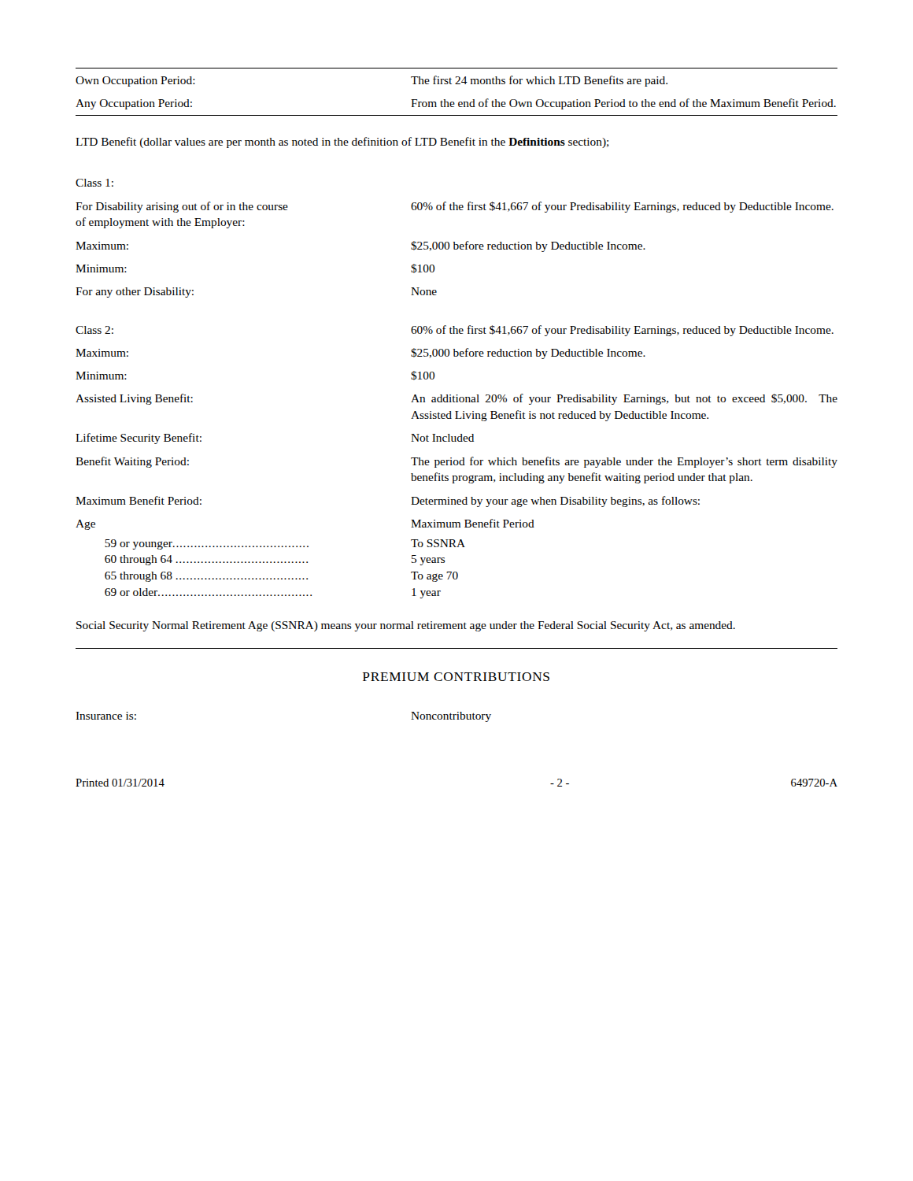| Own Occupation Period: | The first 24 months for which LTD Benefits are paid. |
| Any Occupation Period: | From the end of the Own Occupation Period to the end of the Maximum Benefit Period. |
LTD Benefit (dollar values are per month as noted in the definition of LTD Benefit in the Definitions section);
| Class 1: | |
| For Disability arising out of or in the course of employment with the Employer: | 60% of the first $41,667 of your Predisability Earnings, reduced by Deductible Income. |
| Maximum: | $25,000 before reduction by Deductible Income. |
| Minimum: | $100 |
| For any other Disability: | None |
| Class 2: | 60% of the first $41,667 of your Predisability Earnings, reduced by Deductible Income. |
| Maximum: | $25,000 before reduction by Deductible Income. |
| Minimum: | $100 |
| Assisted Living Benefit: | An additional 20% of your Predisability Earnings, but not to exceed $5,000. The Assisted Living Benefit is not reduced by Deductible Income. |
| Lifetime Security Benefit: | Not Included |
| Benefit Waiting Period: | The period for which benefits are payable under the Employer’s short term disability benefits program, including any benefit waiting period under that plan. |
| Maximum Benefit Period: | Determined by your age when Disability begins, as follows: |
| Age | Maximum Benefit Period |
| 59 or younger ...................................... | To SSNRA |
| 60 through 64 ..................................... | 5 years |
| 65 through 68 ..................................... | To age 70 |
| 69 or older ........................................... | 1 year |
Social Security Normal Retirement Age (SSNRA) means your normal retirement age under the Federal Social Security Act, as amended.
PREMIUM CONTRIBUTIONS
| Insurance is: | Noncontributory |
| Printed 01/31/2014 | - 2 - | 649720-A |